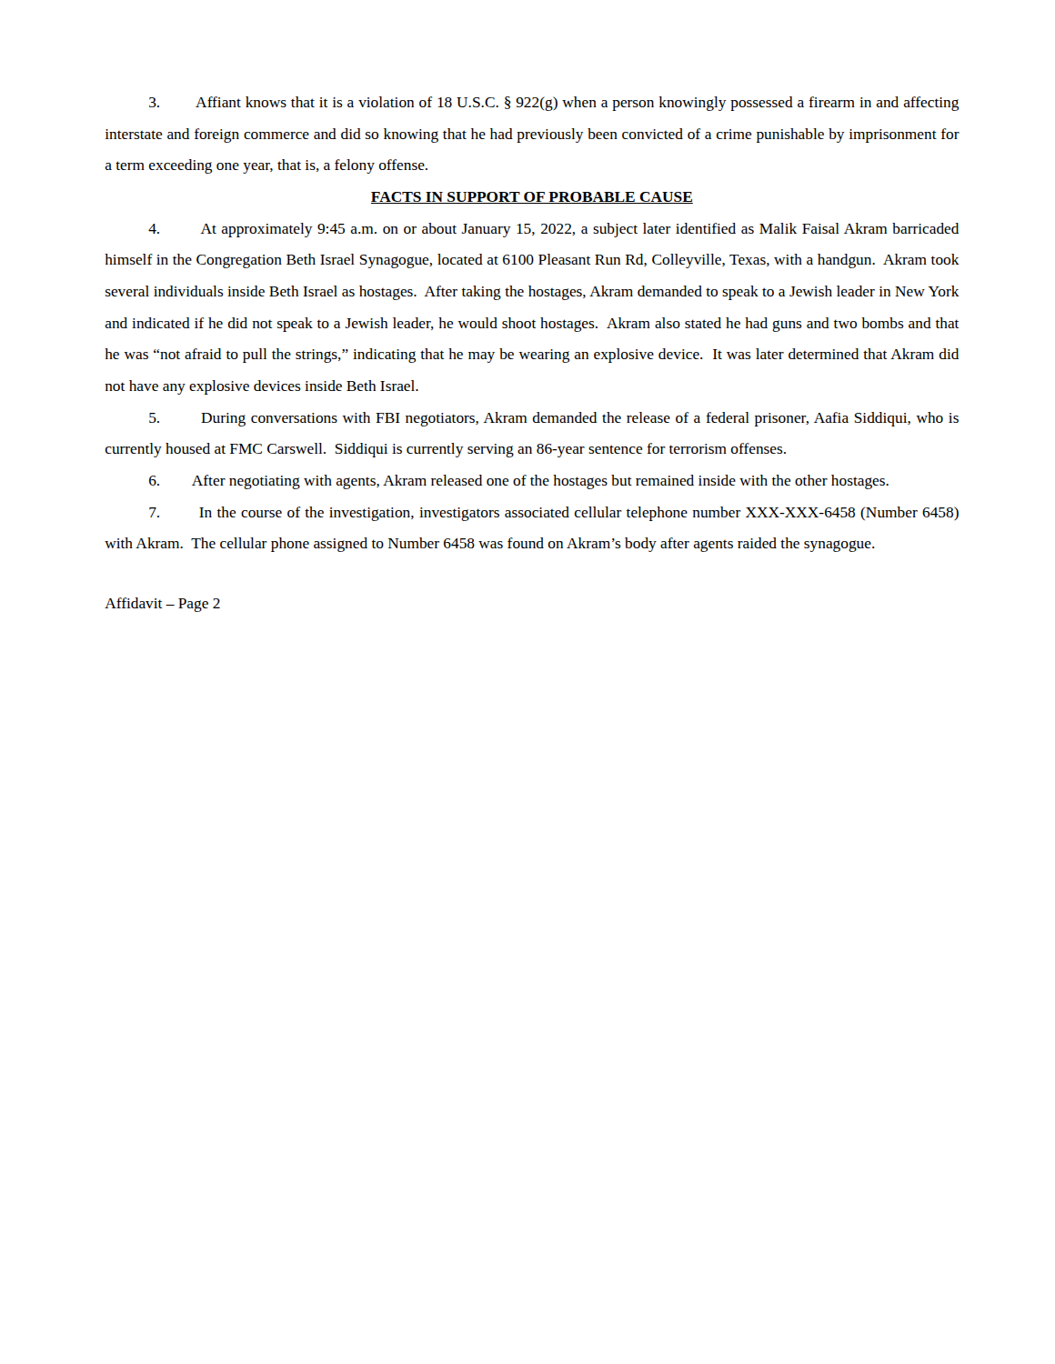3. Affiant knows that it is a violation of 18 U.S.C. § 922(g) when a person knowingly possessed a firearm in and affecting interstate and foreign commerce and did so knowing that he had previously been convicted of a crime punishable by imprisonment for a term exceeding one year, that is, a felony offense.
FACTS IN SUPPORT OF PROBABLE CAUSE
4. At approximately 9:45 a.m. on or about January 15, 2022, a subject later identified as Malik Faisal Akram barricaded himself in the Congregation Beth Israel Synagogue, located at 6100 Pleasant Run Rd, Colleyville, Texas, with a handgun. Akram took several individuals inside Beth Israel as hostages. After taking the hostages, Akram demanded to speak to a Jewish leader in New York and indicated if he did not speak to a Jewish leader, he would shoot hostages. Akram also stated he had guns and two bombs and that he was “not afraid to pull the strings,” indicating that he may be wearing an explosive device. It was later determined that Akram did not have any explosive devices inside Beth Israel.
5. During conversations with FBI negotiators, Akram demanded the release of a federal prisoner, Aafia Siddiqui, who is currently housed at FMC Carswell. Siddiqui is currently serving an 86-year sentence for terrorism offenses.
6. After negotiating with agents, Akram released one of the hostages but remained inside with the other hostages.
7. In the course of the investigation, investigators associated cellular telephone number XXX-XXX-6458 (Number 6458) with Akram. The cellular phone assigned to Number 6458 was found on Akram’s body after agents raided the synagogue.
Affidavit – Page 2